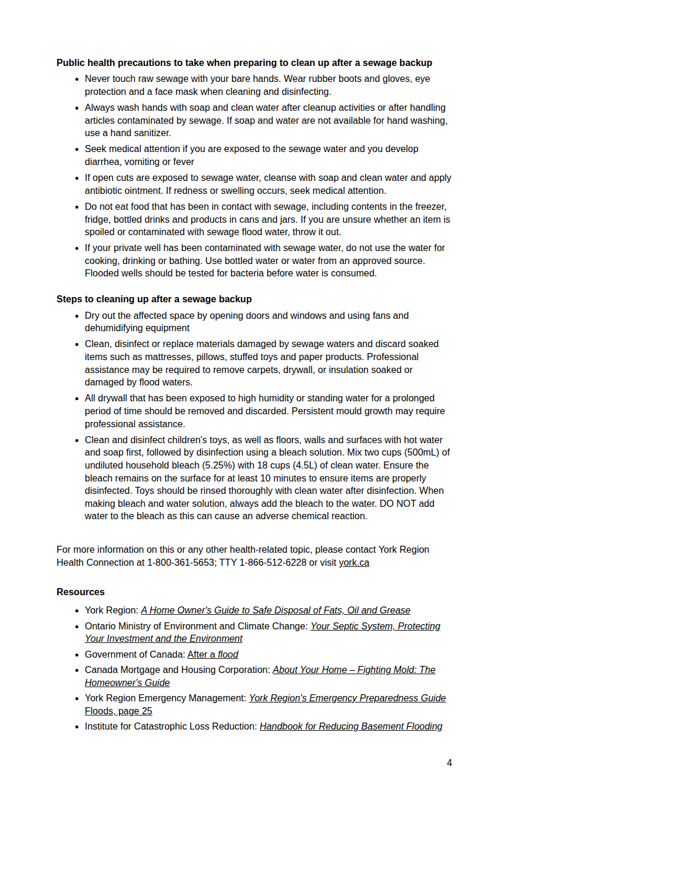Public health precautions to take when preparing to clean up after a sewage backup
Never touch raw sewage with your bare hands. Wear rubber boots and gloves, eye protection and a face mask when cleaning and disinfecting.
Always wash hands with soap and clean water after cleanup activities or after handling articles contaminated by sewage. If soap and water are not available for hand washing, use a hand sanitizer.
Seek medical attention if you are exposed to the sewage water and you develop diarrhea, vomiting or fever
If open cuts are exposed to sewage water, cleanse with soap and clean water and apply antibiotic ointment. If redness or swelling occurs, seek medical attention.
Do not eat food that has been in contact with sewage, including contents in the freezer, fridge, bottled drinks and products in cans and jars. If you are unsure whether an item is spoiled or contaminated with sewage flood water, throw it out.
If your private well has been contaminated with sewage water, do not use the water for cooking, drinking or bathing. Use bottled water or water from an approved source. Flooded wells should be tested for bacteria before water is consumed.
Steps to cleaning up after a sewage backup
Dry out the affected space by opening doors and windows and using fans and dehumidifying equipment
Clean, disinfect or replace materials damaged by sewage waters and discard soaked items such as mattresses, pillows, stuffed toys and paper products. Professional assistance may be required to remove carpets, drywall, or insulation soaked or damaged by flood waters.
All drywall that has been exposed to high humidity or standing water for a prolonged period of time should be removed and discarded. Persistent mould growth may require professional assistance.
Clean and disinfect children's toys, as well as floors, walls and surfaces with hot water and soap first, followed by disinfection using a bleach solution. Mix two cups (500mL) of undiluted household bleach (5.25%) with 18 cups (4.5L) of clean water. Ensure the bleach remains on the surface for at least 10 minutes to ensure items are properly disinfected. Toys should be rinsed thoroughly with clean water after disinfection. When making bleach and water solution, always add the bleach to the water. DO NOT add water to the bleach as this can cause an adverse chemical reaction.
For more information on this or any other health-related topic, please contact York Region Health Connection at 1-800-361-5653; TTY 1-866-512-6228 or visit york.ca
Resources
York Region: A Home Owner's Guide to Safe Disposal of Fats, Oil and Grease
Ontario Ministry of Environment and Climate Change: Your Septic System, Protecting Your Investment and the Environment
Government of Canada: After a flood
Canada Mortgage and Housing Corporation: About Your Home – Fighting Mold: The Homeowner's Guide
York Region Emergency Management: York Region's Emergency Preparedness Guide Floods, page 25
Institute for Catastrophic Loss Reduction: Handbook for Reducing Basement Flooding
4